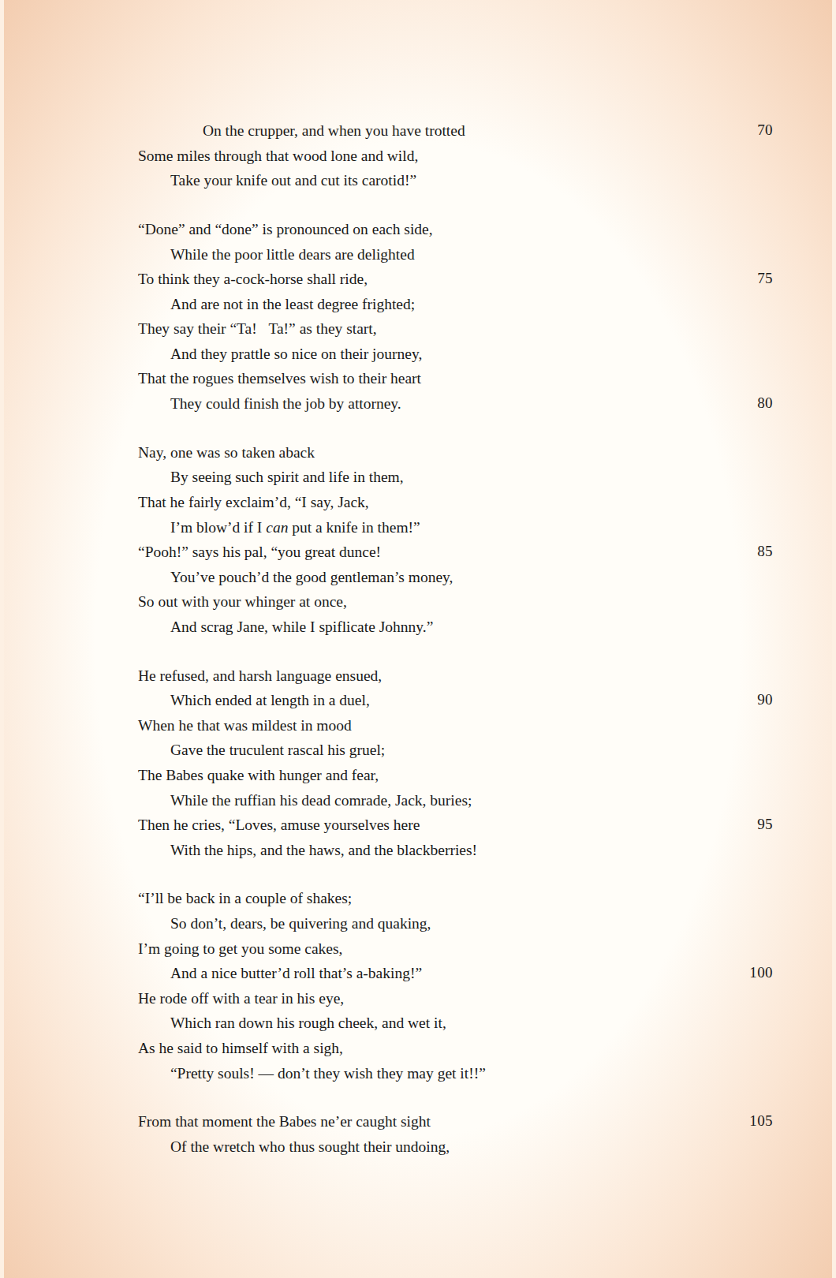On the crupper, and when you have trotted70
Some miles through that wood lone and wild,
Take your knife out and cut its carotid!”
“Done” and “done” is pronounced on each side,
While the poor little dears are delighted
To think they a-cock-horse shall ride,75
And are not in the least degree frighted;
They say their “Ta! Ta!” as they start,
And they prattle so nice on their journey,
That the rogues themselves wish to their heart
They could finish the job by attorney.80
Nay, one was so taken aback
By seeing such spirit and life in them,
That he fairly exclaim’d, “I say, Jack,
I’m blow’d if I can put a knife in them!”
“Pooh!” says his pal, “you great dunce!85
You’ve pouch’d the good gentleman’s money,
So out with your whinger at once,
And scrag Jane, while I spiflicate Johnny.”
He refused, and harsh language ensued,
Which ended at length in a duel,90
When he that was mildest in mood
Gave the truculent rascal his gruel;
The Babes quake with hunger and fear,
While the ruffian his dead comrade, Jack, buries;
Then he cries, “Loves, amuse yourselves here95
With the hips, and the haws, and the blackberries!
“I’ll be back in a couple of shakes;
So don’t, dears, be quivering and quaking,
I’m going to get you some cakes,
And a nice butter’d roll that’s a-baking!”100
He rode off with a tear in his eye,
Which ran down his rough cheek, and wet it,
As he said to himself with a sigh,
“Pretty souls! — don’t they wish they may get it!!”
From that moment the Babes ne’er caught sight105
Of the wretch who thus sought their undoing,